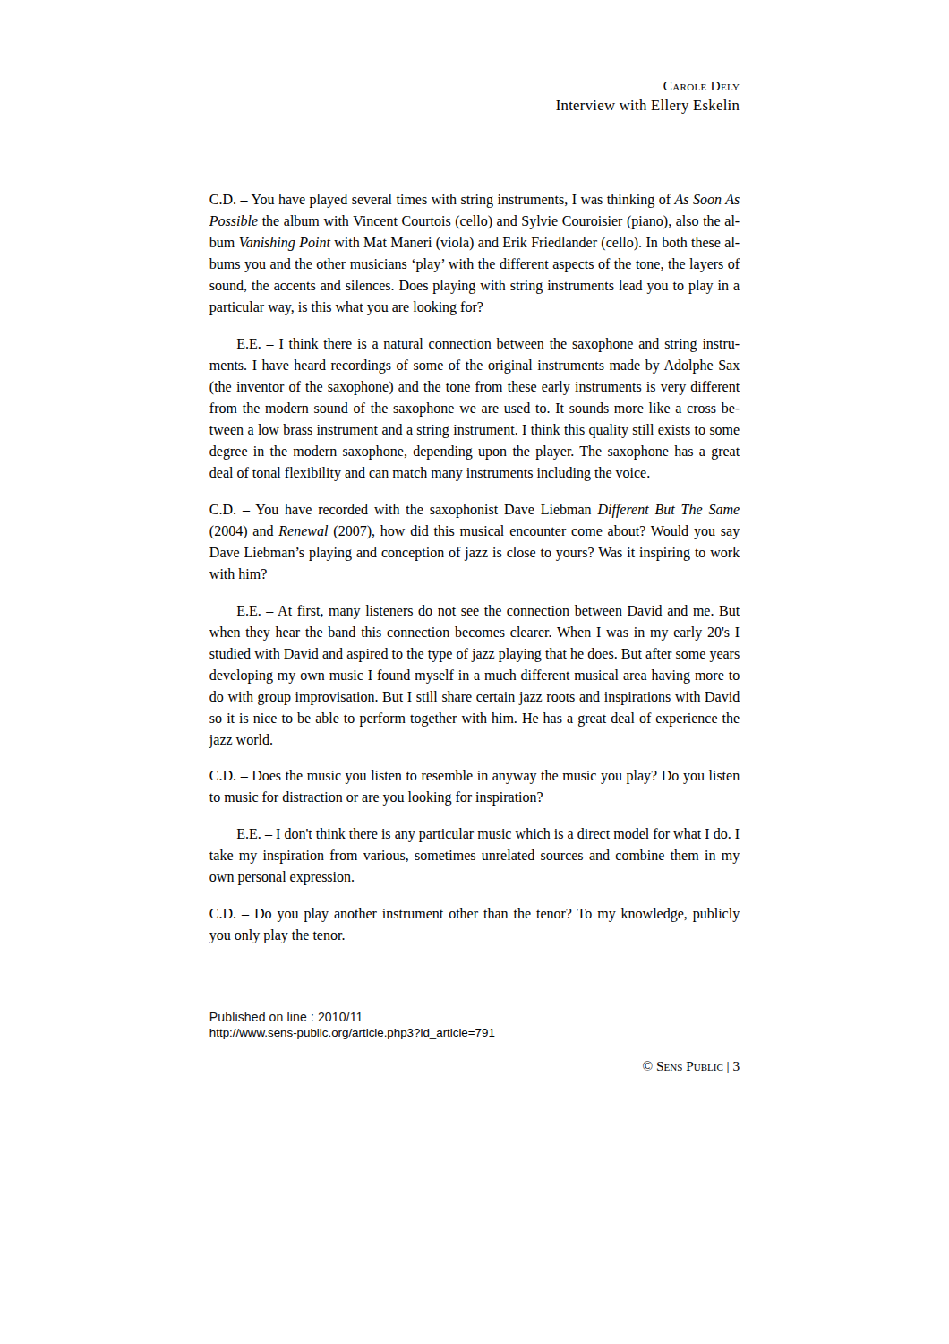Carole Dely Interview with Ellery Eskelin
C.D. – You have played several times with string instruments, I was thinking of As Soon As Possible the album with Vincent Courtois (cello) and Sylvie Couroisier (piano), also the album Vanishing Point with Mat Maneri (viola) and Erik Friedlander (cello). In both these albums you and the other musicians ‘play’ with the different aspects of the tone, the layers of sound, the accents and silences. Does playing with string instruments lead you to play in a particular way, is this what you are looking for?
E.E. – I think there is a natural connection between the saxophone and string instruments. I have heard recordings of some of the original instruments made by Adolphe Sax (the inventor of the saxophone) and the tone from these early instruments is very different from the modern sound of the saxophone we are used to. It sounds more like a cross between a low brass instrument and a string instrument. I think this quality still exists to some degree in the modern saxophone, depending upon the player. The saxophone has a great deal of tonal flexibility and can match many instruments including the voice.
C.D. – You have recorded with the saxophonist Dave Liebman Different But The Same (2004) and Renewal (2007), how did this musical encounter come about? Would you say Dave Liebman’s playing and conception of jazz is close to yours? Was it inspiring to work with him?
E.E. – At first, many listeners do not see the connection between David and me. But when they hear the band this connection becomes clearer. When I was in my early 20's I studied with David and aspired to the type of jazz playing that he does. But after some years developing my own music I found myself in a much different musical area having more to do with group improvisation. But I still share certain jazz roots and inspirations with David so it is nice to be able to perform together with him. He has a great deal of experience the jazz world.
C.D. – Does the music you listen to resemble in anyway the music you play? Do you listen to music for distraction or are you looking for inspiration?
E.E. – I don't think there is any particular music which is a direct model for what I do. I take my inspiration from various, sometimes unrelated sources and combine them in my own personal expression.
C.D. – Do you play another instrument other than the tenor? To my knowledge, publicly you only play the tenor.
Published on line : 2010/11
http://www.sens-public.org/article.php3?id_article=791
© Sens Public | 3